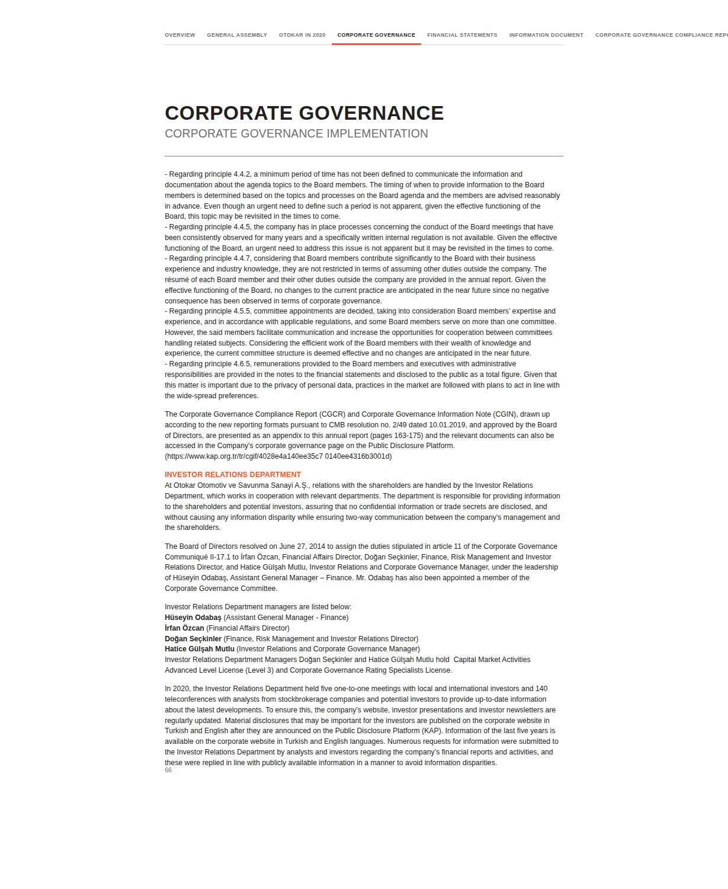Overview
General Assembly
Otokar in 2020
Corporate Governance
Financial Statements
Information Document
Corporate Governance Compliance Report
CORPORATE GOVERNANCE
CORPORATE GOVERNANCE IMPLEMENTATION
- Regarding principle 4.4.2, a minimum period of time has not been defined to communicate the information and documentation about the agenda topics to the Board members. The timing of when to provide information to the Board members is determined based on the topics and processes on the Board agenda and the members are advised reasonably in advance. Even though an urgent need to define such a period is not apparent, given the effective functioning of the Board, this topic may be revisited in the times to come.
- Regarding principle 4.4.5, the company has in place processes concerning the conduct of the Board meetings that have been consistently observed for many years and a specifically written internal regulation is not available. Given the effective functioning of the Board, an urgent need to address this issue is not apparent but it may be revisited in the times to come.
- Regarding principle 4.4.7, considering that Board members contribute significantly to the Board with their business experience and industry knowledge, they are not restricted in terms of assuming other duties outside the company. The résumé of each Board member and their other duties outside the company are provided in the annual report. Given the effective functioning of the Board, no changes to the current practice are anticipated in the near future since no negative consequence has been observed in terms of corporate governance.
- Regarding principle 4.5.5, committee appointments are decided, taking into consideration Board members’ expertise and experience, and in accordance with applicable regulations, and some Board members serve on more than one committee. However, the said members facilitate communication and increase the opportunities for cooperation between committees handling related subjects. Considering the efficient work of the Board members with their wealth of knowledge and experience, the current committee structure is deemed effective and no changes are anticipated in the near future.
- Regarding principle 4.6.5, remunerations provided to the Board members and executives with administrative responsibilities are provided in the notes to the financial statements and disclosed to the public as a total figure. Given that this matter is important due to the privacy of personal data, practices in the market are followed with plans to act in line with the wide-spread preferences.
The Corporate Governance Compliance Report (CGCR) and Corporate Governance Information Note (CGIN), drawn up according to the new reporting formats pursuant to CMB resolution no. 2/49 dated 10.01.2019, and approved by the Board of Directors, are presented as an appendix to this annual report (pages 163-175) and the relevant documents can also be accessed in the Company’s corporate governance page on the Public Disclosure Platform.
(https://www.kap.org.tr/tr/cgif/4028e4a140ee35c7 0140ee4316b3001d)
INVESTOR RELATIONS DEPARTMENT
At Otokar Otomotiv ve Savunma Sanayi A.Ş., relations with the shareholders are handled by the Investor Relations Department, which works in cooperation with relevant departments. The department is responsible for providing information to the shareholders and potential investors, assuring that no confidential information or trade secrets are disclosed, and without causing any information disparity while ensuring two-way communication between the company’s management and the shareholders.
The Board of Directors resolved on June 27, 2014 to assign the duties stipulated in article 11 of the Corporate Governance Communiqué II-17.1 to İrfan Özcan, Financial Affairs Director, Doğan Seçkinler, Finance, Risk Management and Investor Relations Director, and Hatice Gülşah Mutlu, Investor Relations and Corporate Governance Manager, under the leadership of Hüseyin Odabaş, Assistant General Manager – Finance. Mr. Odabaş has also been appointed a member of the Corporate Governance Committee.
Investor Relations Department managers are listed below:
Hüseyin Odabaş (Assistant General Manager - Finance)
İrfan Özcan (Financial Affairs Director)
Doğan Seçkinler (Finance, Risk Management and Investor Relations Director)
Hatice Gülşah Mutlu (Investor Relations and Corporate Governance Manager)
Investor Relations Department Managers Doğan Seçkinler and Hatice Gülşah Mutlu hold Capital Market Activities Advanced Level License (Level 3) and Corporate Governance Rating Specialists License.
In 2020, the Investor Relations Department held five one-to-one meetings with local and international investors and 140 teleconferences with analysts from stockbrokerage companies and potential investors to provide up-to-date information about the latest developments. To ensure this, the company’s website, investor presentations and investor newsletters are regularly updated. Material disclosures that may be important for the investors are published on the corporate website in Turkish and English after they are announced on the Public Disclosure Platform (KAP). Information of the last five years is available on the corporate website in Turkish and English languages. Numerous requests for information were submitted to the Investor Relations Department by analysts and investors regarding the company’s financial reports and activities, and these were replied in line with publicly available information in a manner to avoid information disparities.
66